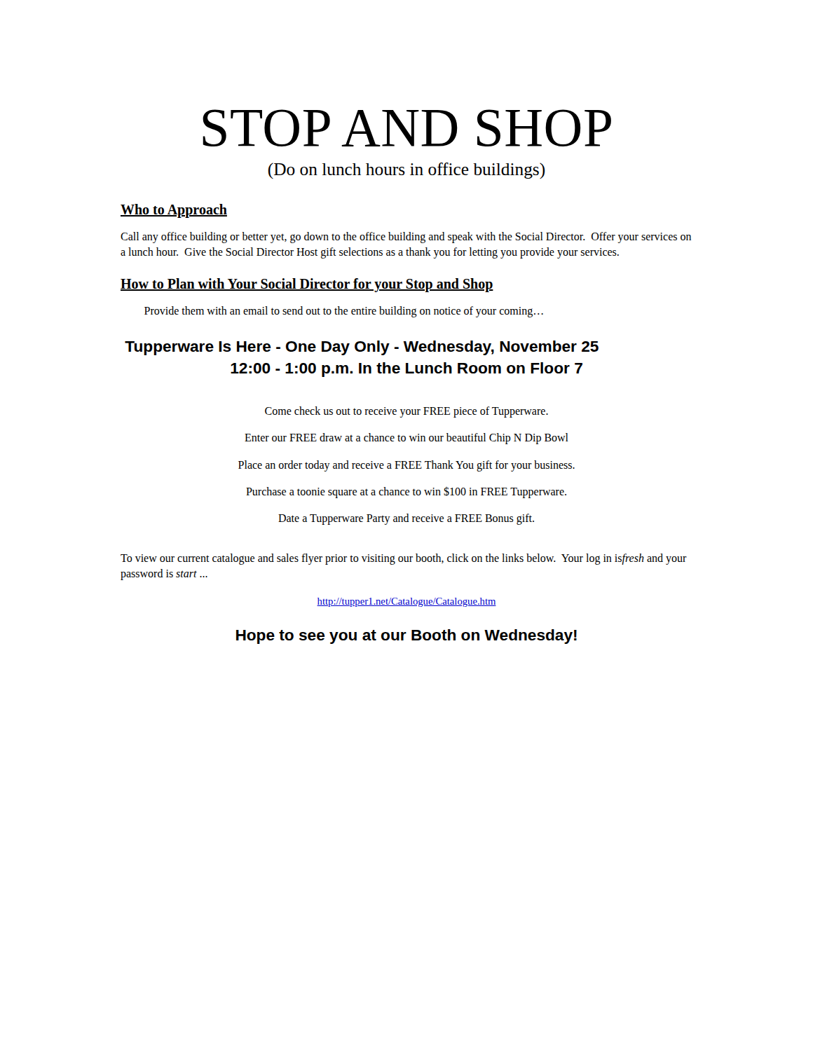STOP AND SHOP
(Do on lunch hours in office buildings)
Who to Approach
Call any office building or better yet, go down to the office building and speak with the Social Director. Offer your services on a lunch hour. Give the Social Director Host gift selections as a thank you for letting you provide your services.
How to Plan with Your Social Director for your Stop and Shop
Provide them with an email to send out to the entire building on notice of your coming…
Tupperware Is Here - One Day Only - Wednesday, November 25
12:00 - 1:00 p.m. In the Lunch Room on Floor 7
Come check us out to receive your FREE piece of Tupperware.
Enter our FREE draw at a chance to win our beautiful Chip N Dip Bowl
Place an order today and receive a FREE Thank You gift for your business.
Purchase a toonie square at a chance to win $100 in FREE Tupperware.
Date a Tupperware Party and receive a FREE Bonus gift.
To view our current catalogue and sales flyer prior to visiting our booth, click on the links below. Your log in isfresh and your password is start ...
http://tupper1.net/Catalogue/Catalogue.htm
Hope to see you at our Booth on Wednesday!